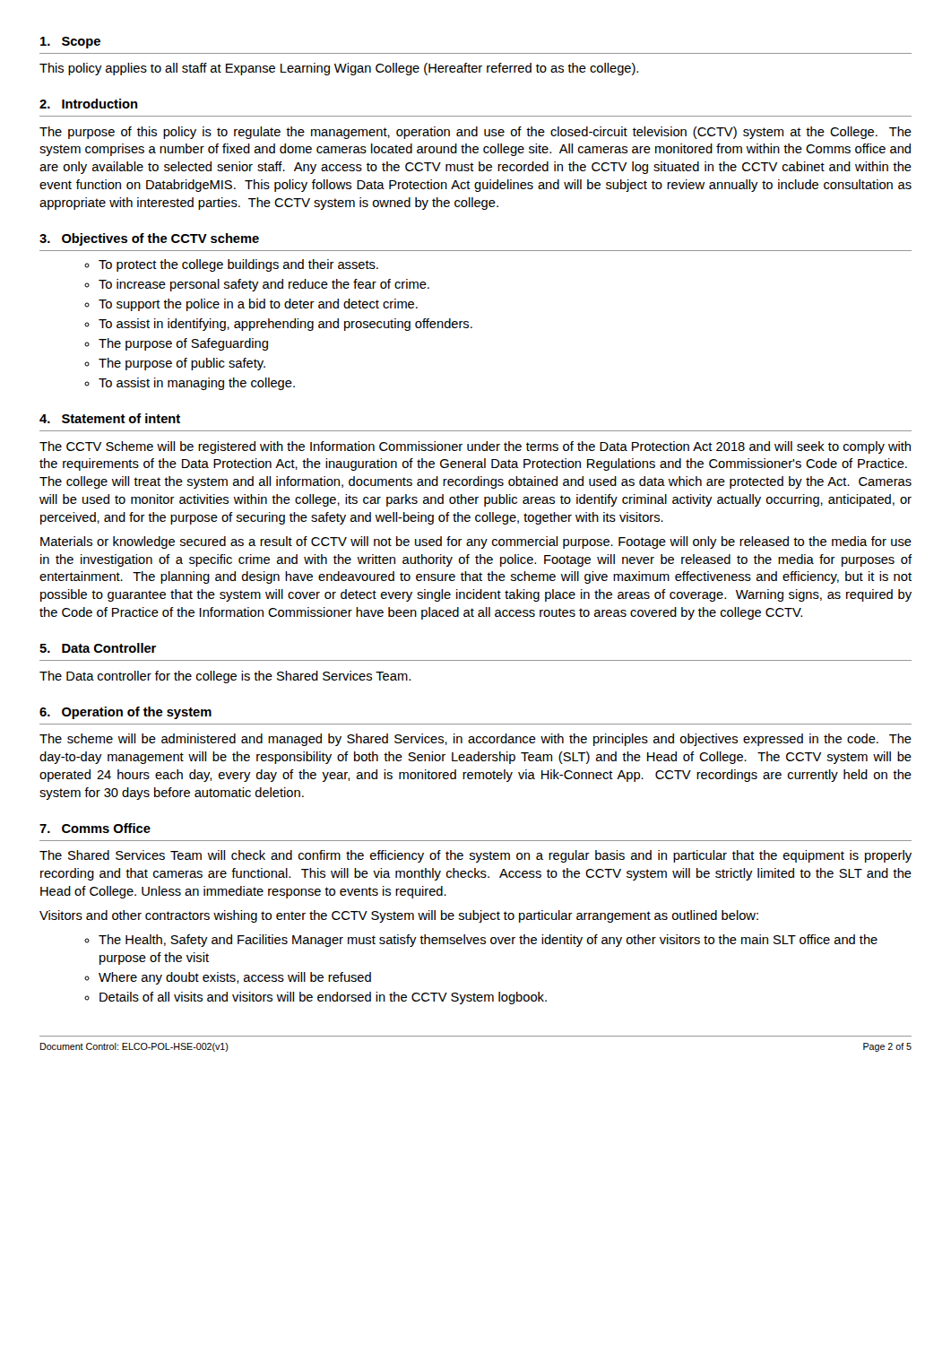1. Scope
This policy applies to all staff at Expanse Learning Wigan College (Hereafter referred to as the college).
2. Introduction
The purpose of this policy is to regulate the management, operation and use of the closed-circuit television (CCTV) system at the College. The system comprises a number of fixed and dome cameras located around the college site. All cameras are monitored from within the Comms office and are only available to selected senior staff. Any access to the CCTV must be recorded in the CCTV log situated in the CCTV cabinet and within the event function on DatabridgeMIS. This policy follows Data Protection Act guidelines and will be subject to review annually to include consultation as appropriate with interested parties. The CCTV system is owned by the college.
3. Objectives of the CCTV scheme
To protect the college buildings and their assets.
To increase personal safety and reduce the fear of crime.
To support the police in a bid to deter and detect crime.
To assist in identifying, apprehending and prosecuting offenders.
The purpose of Safeguarding
The purpose of public safety.
To assist in managing the college.
4. Statement of intent
The CCTV Scheme will be registered with the Information Commissioner under the terms of the Data Protection Act 2018 and will seek to comply with the requirements of the Data Protection Act, the inauguration of the General Data Protection Regulations and the Commissioner's Code of Practice. The college will treat the system and all information, documents and recordings obtained and used as data which are protected by the Act. Cameras will be used to monitor activities within the college, its car parks and other public areas to identify criminal activity actually occurring, anticipated, or perceived, and for the purpose of securing the safety and well-being of the college, together with its visitors.
Materials or knowledge secured as a result of CCTV will not be used for any commercial purpose. Footage will only be released to the media for use in the investigation of a specific crime and with the written authority of the police. Footage will never be released to the media for purposes of entertainment. The planning and design have endeavoured to ensure that the scheme will give maximum effectiveness and efficiency, but it is not possible to guarantee that the system will cover or detect every single incident taking place in the areas of coverage. Warning signs, as required by the Code of Practice of the Information Commissioner have been placed at all access routes to areas covered by the college CCTV.
5. Data Controller
The Data controller for the college is the Shared Services Team.
6. Operation of the system
The scheme will be administered and managed by Shared Services, in accordance with the principles and objectives expressed in the code. The day-to-day management will be the responsibility of both the Senior Leadership Team (SLT) and the Head of College. The CCTV system will be operated 24 hours each day, every day of the year, and is monitored remotely via Hik-Connect App. CCTV recordings are currently held on the system for 30 days before automatic deletion.
7. Comms Office
The Shared Services Team will check and confirm the efficiency of the system on a regular basis and in particular that the equipment is properly recording and that cameras are functional. This will be via monthly checks. Access to the CCTV system will be strictly limited to the SLT and the Head of College. Unless an immediate response to events is required.
Visitors and other contractors wishing to enter the CCTV System will be subject to particular arrangement as outlined below:
The Health, Safety and Facilities Manager must satisfy themselves over the identity of any other visitors to the main SLT office and the purpose of the visit
Where any doubt exists, access will be refused
Details of all visits and visitors will be endorsed in the CCTV System logbook.
Document Control: ELCO-POL-HSE-002(v1) Page 2 of 5